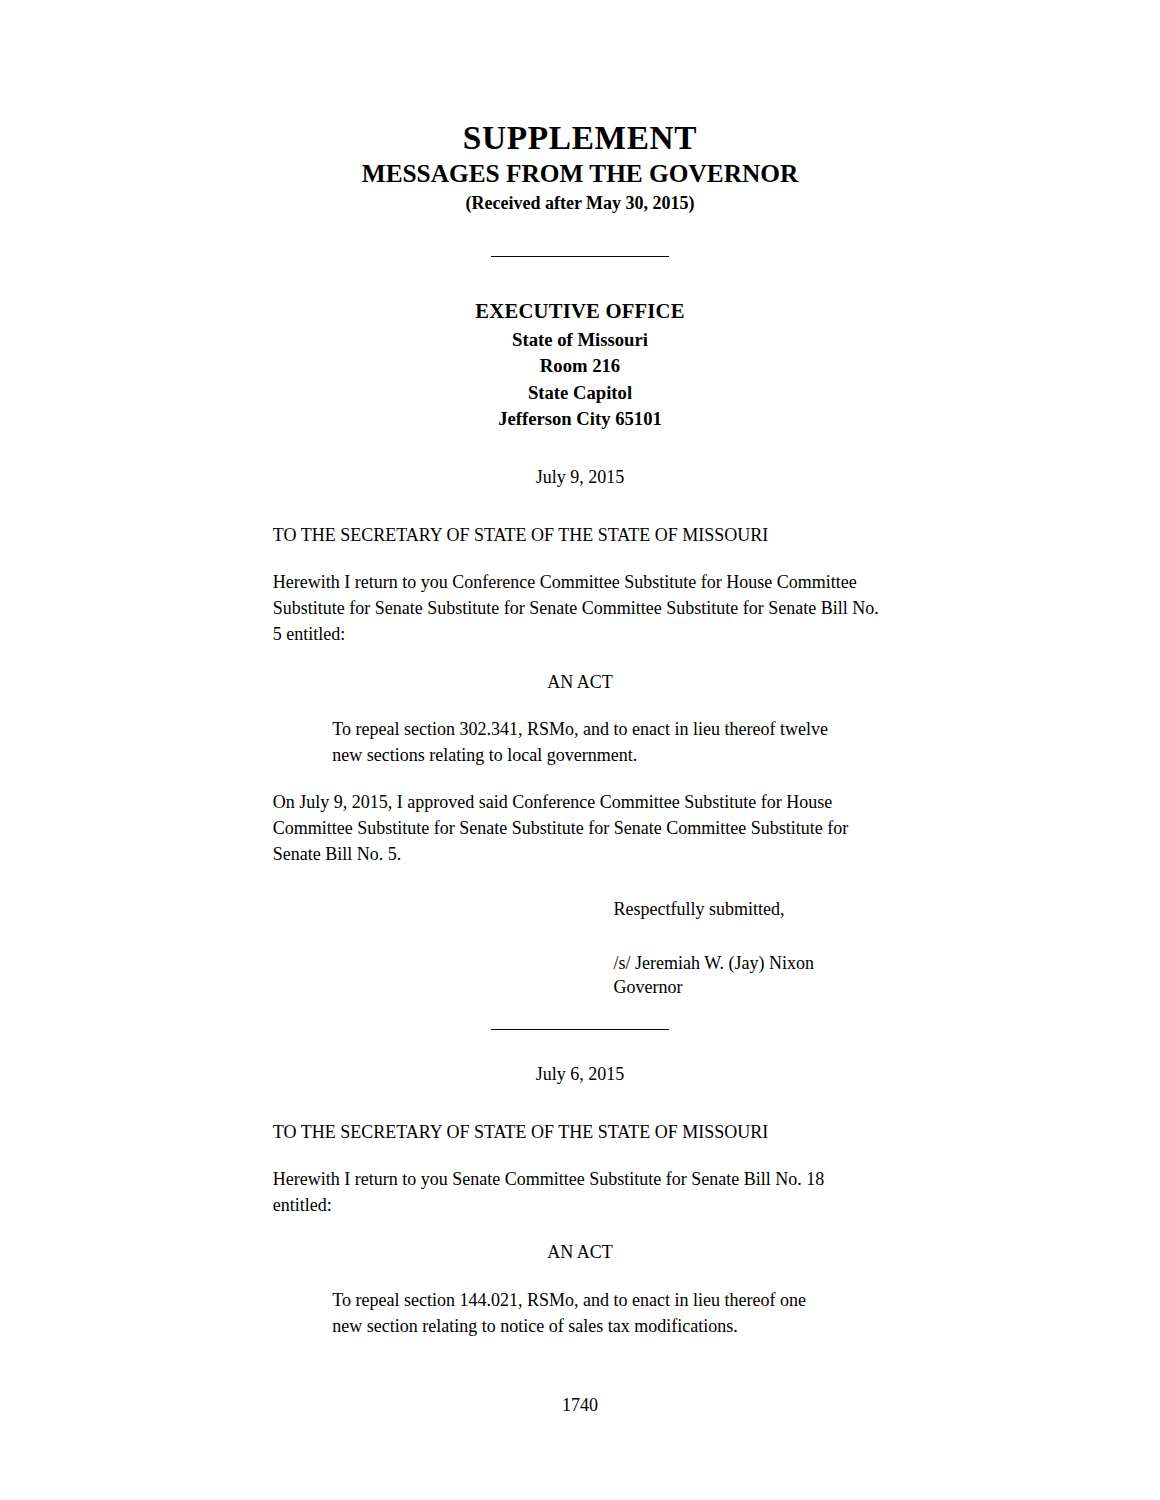SUPPLEMENT
MESSAGES FROM THE GOVERNOR
(Received after May 30, 2015)
EXECUTIVE OFFICE
State of Missouri
Room 216
State Capitol
Jefferson City 65101
July 9, 2015
TO THE SECRETARY OF STATE OF THE STATE OF MISSOURI
Herewith I return to you Conference Committee Substitute for House Committee Substitute for Senate Substitute for Senate Committee Substitute for Senate Bill No. 5 entitled:
AN ACT
To repeal section 302.341, RSMo, and to enact in lieu thereof twelve new sections relating to local government.
On July 9, 2015, I approved said Conference Committee Substitute for House Committee Substitute for Senate Substitute for Senate Committee Substitute for Senate Bill No. 5.
Respectfully submitted,
/s/ Jeremiah W. (Jay) Nixon
Governor
July 6, 2015
TO THE SECRETARY OF STATE OF THE STATE OF MISSOURI
Herewith I return to you Senate Committee Substitute for Senate Bill No. 18 entitled:
AN ACT
To repeal section 144.021, RSMo, and to enact in lieu thereof one new section relating to notice of sales tax modifications.
1740